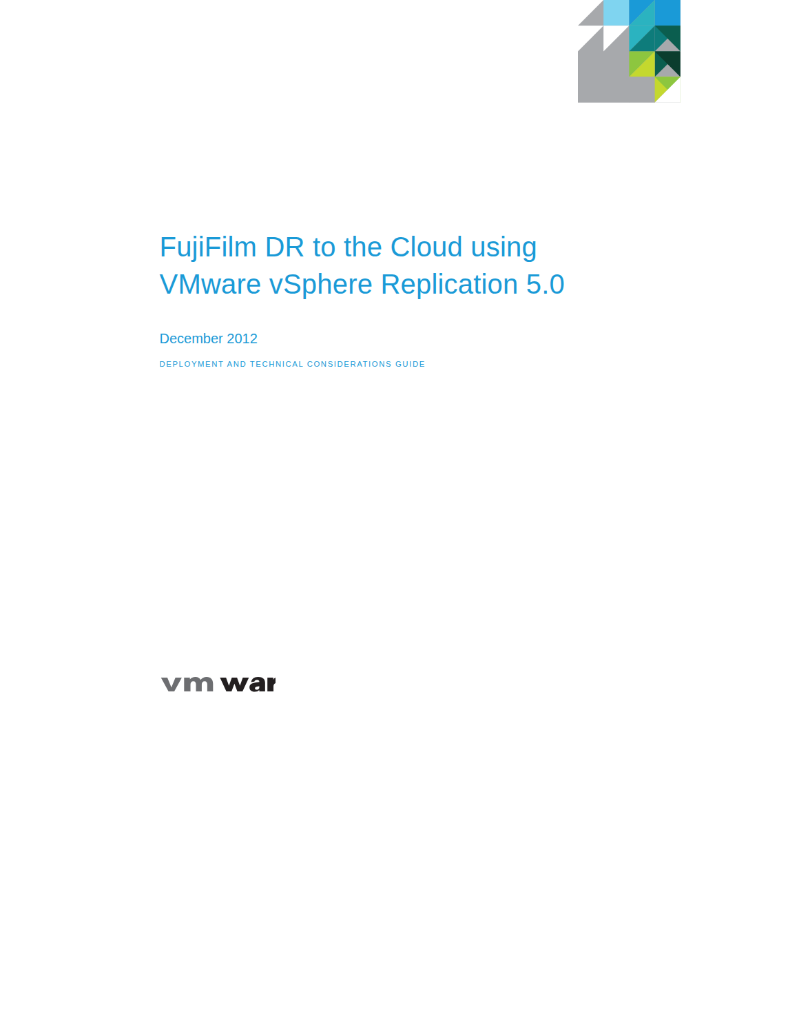FujiFilm DR to the Cloud using VMware vSphere Replication 5.0
December 2012
Deployment and Technical Considerations Guide
®